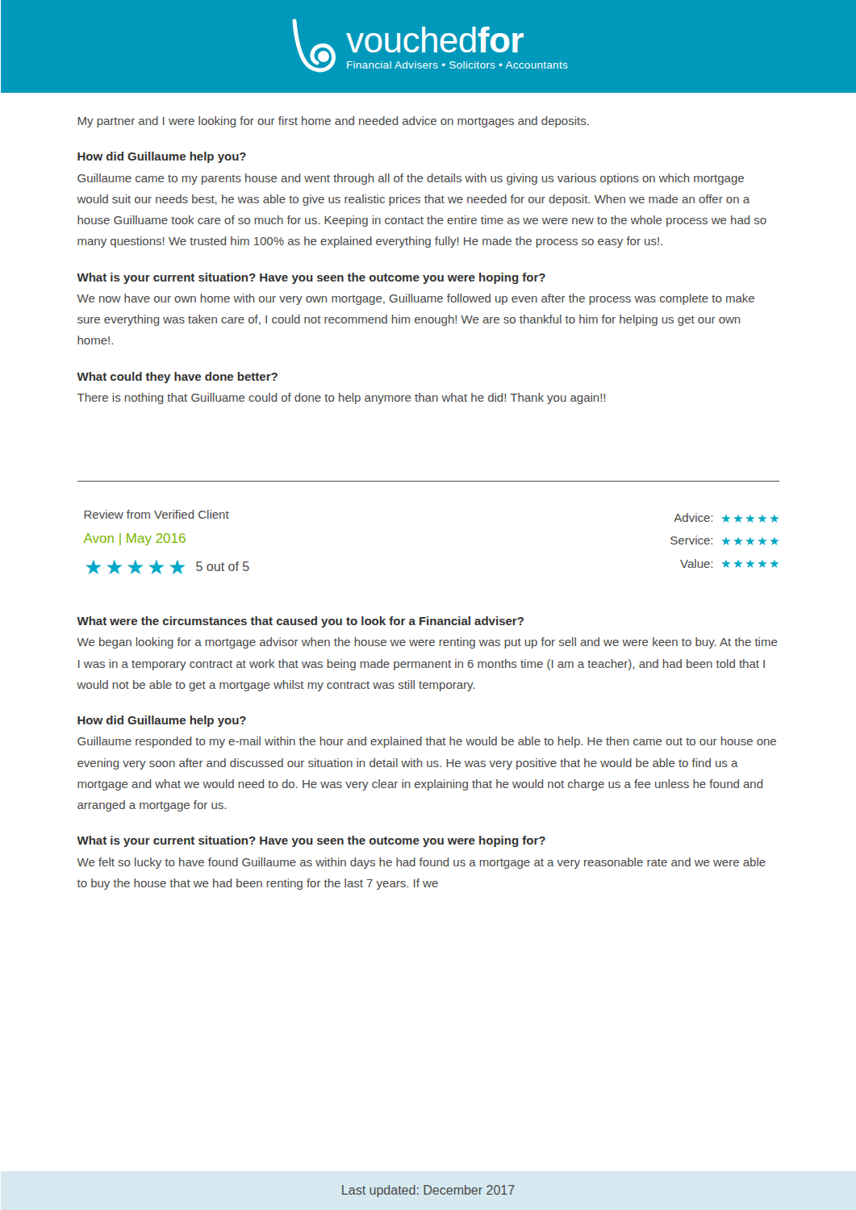vouchedfor
Financial Advisers • Solicitors • Accountants
My partner and I were looking for our first home and needed advice on mortgages and deposits.
How did Guillaume help you?
Guillaume came to my parents house and went through all of the details with us giving us various options on which mortgage would suit our needs best, he was able to give us realistic prices that we needed for our deposit. When we made an offer on a house Guilluame took care of so much for us. Keeping in contact the entire time as we were new to the whole process we had so many questions! We trusted him 100% as he explained everything fully! He made the process so easy for us!.
What is your current situation? Have you seen the outcome you were hoping for?
We now have our own home with our very own mortgage, Guilluame followed up even after the process was complete to make sure everything was taken care of, I could not recommend him enough! We are so thankful to him for helping us get our own home!.
What could they have done better?
There is nothing that Guilluame could of done to help anymore than what he did! Thank you again!!
Review from Verified Client
Avon | May 2016
★★★★★
5 out of 5
Advice: ★★★★★
Service: ★★★★★
Value: ★★★★★
What were the circumstances that caused you to look for a Financial adviser?
We began looking for a mortgage advisor when the house we were renting was put up for sell and we were keen to buy. At the time I was in a temporary contract at work that was being made permanent in 6 months time (I am a teacher), and had been told that I would not be able to get a mortgage whilst my contract was still temporary.
How did Guillaume help you?
Guillaume responded to my e-mail within the hour and explained that he would be able to help. He then came out to our house one evening very soon after and discussed our situation in detail with us. He was very positive that he would be able to find us a mortgage and what we would need to do. He was very clear in explaining that he would not charge us a fee unless he found and arranged a mortgage for us.
What is your current situation? Have you seen the outcome you were hoping for?
We felt so lucky to have found Guillaume as within days he had found us a mortgage at a very reasonable rate and we were able to buy the house that we had been renting for the last 7 years. If we
Last updated: December 2017